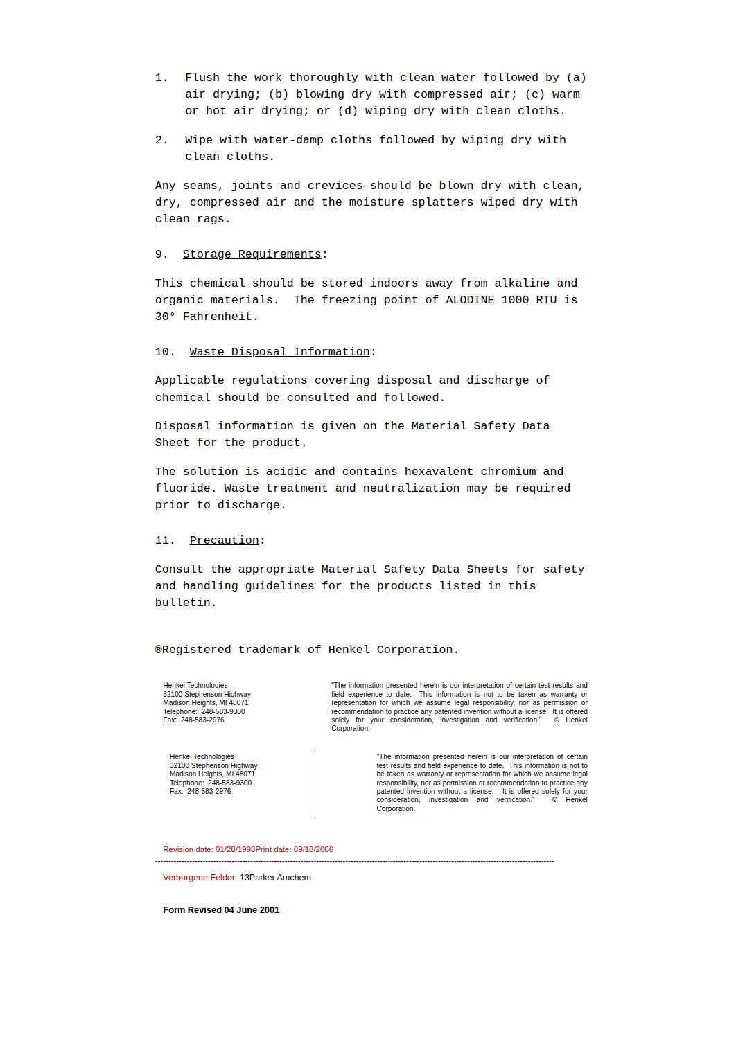1. Flush the work thoroughly with clean water followed by (a) air drying; (b) blowing dry with compressed air; (c) warm or hot air drying; or (d) wiping dry with clean cloths.
2. Wipe with water-damp cloths followed by wiping dry with clean cloths.
Any seams, joints and crevices should be blown dry with clean, dry, compressed air and the moisture splatters wiped dry with clean rags.
9. Storage Requirements:
This chemical should be stored indoors away from alkaline and organic materials. The freezing point of ALODINE 1000 RTU is 30° Fahrenheit.
10. Waste Disposal Information:
Applicable regulations covering disposal and discharge of chemical should be consulted and followed.
Disposal information is given on the Material Safety Data Sheet for the product.
The solution is acidic and contains hexavalent chromium and fluoride. Waste treatment and neutralization may be required prior to discharge.
11. Precaution:
Consult the appropriate Material Safety Data Sheets for safety and handling guidelines for the products listed in this bulletin.
®Registered trademark of Henkel Corporation.
Henkel Technologies
32100 Stephenson Highway
Madison Heights, MI 48071
Telephone: 248-583-9300
Fax: 248-583-2976
"The information presented herein is our interpretation of certain test results and field experience to date. This information is not to be taken as warranty or representation for which we assume legal responsibility, nor as permission or recommendation to practice any patented invention without a license. It is offered solely for your consideration, investigation and verification." © Henkel Corporation.
Henkel Technologies
32100 Stephenson Highway
Madison Heights, MI 48071
Telephone: 248-583-9300
Fax: 248-583-2976
"The information presented herein is our interpretation of certain test results and field experience to date. This information is not to be taken as warranty or representation for which we assume legal responsibility, nor as permission or recommendation to practice any patented invention without a license. It is offered solely for your consideration, investigation and verification." © Henkel Corporation.
Revision date: 01/28/1998Print date: 09/18/2006
-------------------------------------------------------------------------------------------------------------------------------------------------------
Verborgene Felder: 13Parker Amchem
Form Revised 04 June 2001